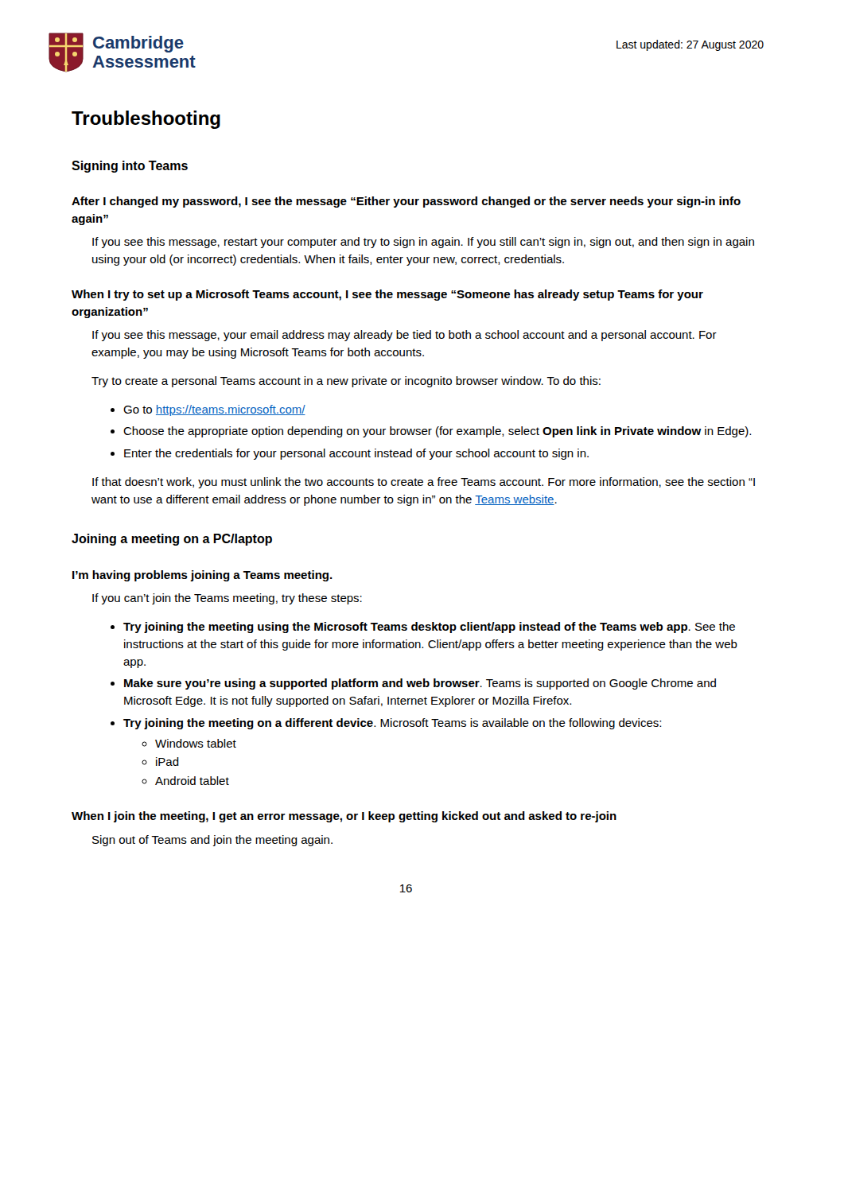Cambridge
Assessment
Last updated: 27 August 2020
Troubleshooting
Signing into Teams
After I changed my password, I see the message “Either your password changed or the server needs your sign-in info again”
If you see this message, restart your computer and try to sign in again. If you still can’t sign in, sign out, and then sign in again using your old (or incorrect) credentials. When it fails, enter your new, correct, credentials.
When I try to set up a Microsoft Teams account, I see the message “Someone has already setup Teams for your organization”
If you see this message, your email address may already be tied to both a school account and a personal account. For example, you may be using Microsoft Teams for both accounts.
Try to create a personal Teams account in a new private or incognito browser window. To do this:
Go to https://teams.microsoft.com/
Choose the appropriate option depending on your browser (for example, select Open link in Private window in Edge).
Enter the credentials for your personal account instead of your school account to sign in.
If that doesn’t work, you must unlink the two accounts to create a free Teams account. For more information, see the section “I want to use a different email address or phone number to sign in” on the Teams website.
Joining a meeting on a PC/laptop
I’m having problems joining a Teams meeting.
If you can’t join the Teams meeting, try these steps:
Try joining the meeting using the Microsoft Teams desktop client/app instead of the Teams web app. See the instructions at the start of this guide for more information. Client/app offers a better meeting experience than the web app.
Make sure you’re using a supported platform and web browser. Teams is supported on Google Chrome and Microsoft Edge. It is not fully supported on Safari, Internet Explorer or Mozilla Firefox.
Try joining the meeting on a different device. Microsoft Teams is available on the following devices:
Windows tablet
iPad
Android tablet
When I join the meeting, I get an error message, or I keep getting kicked out and asked to re-join
Sign out of Teams and join the meeting again.
16